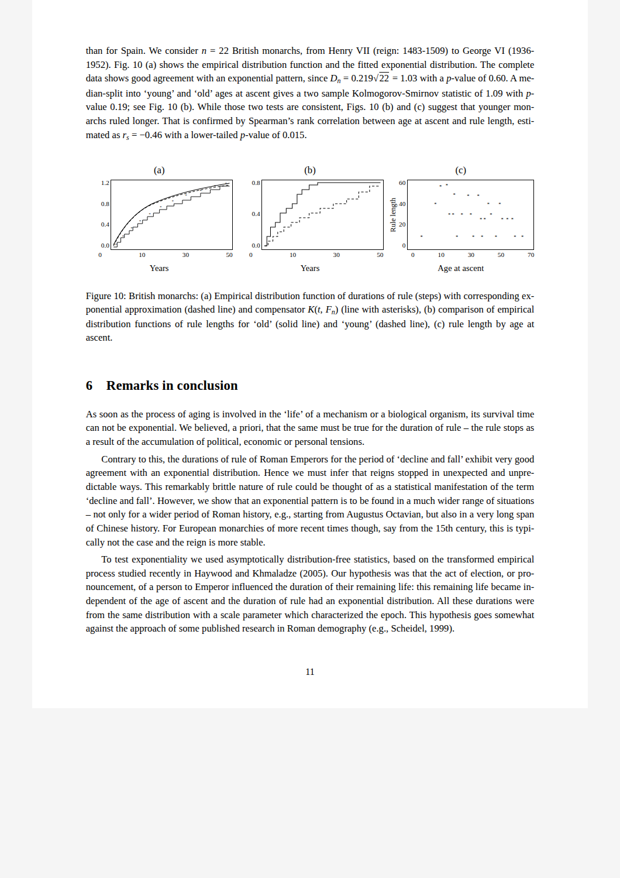than for Spain. We consider n = 22 British monarchs, from Henry VII (reign: 1483-1509) to George VI (1936-1952). Fig. 10 (a) shows the empirical distribution function and the fitted exponential distribution. The complete data shows good agreement with an exponential pattern, since Dn = 0.219√22 = 1.03 with a p-value of 0.60. A median-split into ‘young’ and ‘old’ ages at ascent gives a two sample Kolmogorov-Smirnov statistic of 1.09 with p-value 0.19; see Fig. 10 (b). While those two tests are consistent, Figs. 10 (b) and (c) suggest that younger monarchs ruled longer. That is confirmed by Spearman’s rank correlation between age at ascent and rule length, estimated as rs = −0.46 with a lower-tailed p-value of 0.015.
(a)
1.20.80.40.0
* * * * * * * * * * *
0103050
Years
(b)
0.80.40.0
0103050
Years
(c)
Rule length
6040200
* * * * * * * * * * * * * * * * * * * * * * * * *
010305070
Age at ascent
Figure 10: British monarchs: (a) Empirical distribution function of durations of rule (steps) with corresponding exponential approximation (dashed line) and compensator K(t, Fn) (line with asterisks), (b) comparison of empirical distribution functions of rule lengths for ‘old’ (solid line) and ‘young’ (dashed line), (c) rule length by age at ascent.
6 Remarks in conclusion
As soon as the process of aging is involved in the ‘life’ of a mechanism or a biological organism, its survival time can not be exponential. We believed, a priori, that the same must be true for the duration of rule – the rule stops as a result of the accumulation of political, economic or personal tensions.
Contrary to this, the durations of rule of Roman Emperors for the period of ‘decline and fall’ exhibit very good agreement with an exponential distribution. Hence we must infer that reigns stopped in unexpected and unpredictable ways. This remarkably brittle nature of rule could be thought of as a statistical manifestation of the term ‘decline and fall’. However, we show that an exponential pattern is to be found in a much wider range of situations – not only for a wider period of Roman history, e.g., starting from Augustus Octavian, but also in a very long span of Chinese history. For European monarchies of more recent times though, say from the 15th century, this is typically not the case and the reign is more stable.
To test exponentiality we used asymptotically distribution-free statistics, based on the transformed empirical process studied recently in Haywood and Khmaladze (2005). Our hypothesis was that the act of election, or pronouncement, of a person to Emperor influenced the duration of their remaining life: this remaining life became independent of the age of ascent and the duration of rule had an exponential distribution. All these durations were from the same distribution with a scale parameter which characterized the epoch. This hypothesis goes somewhat against the approach of some published research in Roman demography (e.g., Scheidel, 1999).
11